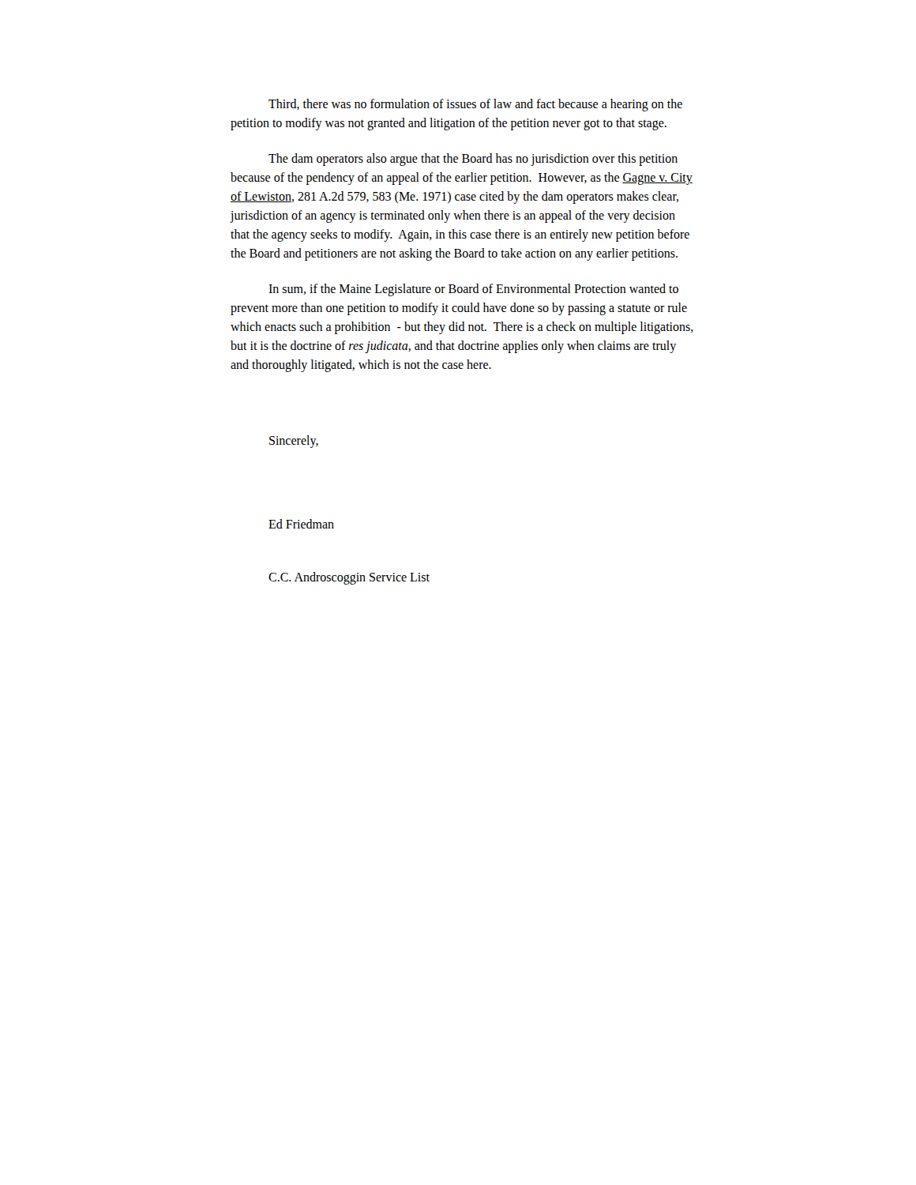Third, there was no formulation of issues of law and fact because a hearing on the petition to modify was not granted and litigation of the petition never got to that stage.
The dam operators also argue that the Board has no jurisdiction over this petition because of the pendency of an appeal of the earlier petition. However, as the Gagne v. City of Lewiston, 281 A.2d 579, 583 (Me. 1971) case cited by the dam operators makes clear, jurisdiction of an agency is terminated only when there is an appeal of the very decision that the agency seeks to modify. Again, in this case there is an entirely new petition before the Board and petitioners are not asking the Board to take action on any earlier petitions.
In sum, if the Maine Legislature or Board of Environmental Protection wanted to prevent more than one petition to modify it could have done so by passing a statute or rule which enacts such a prohibition - but they did not. There is a check on multiple litigations, but it is the doctrine of res judicata, and that doctrine applies only when claims are truly and thoroughly litigated, which is not the case here.
Sincerely,
Ed Friedman
C.C. Androscoggin Service List